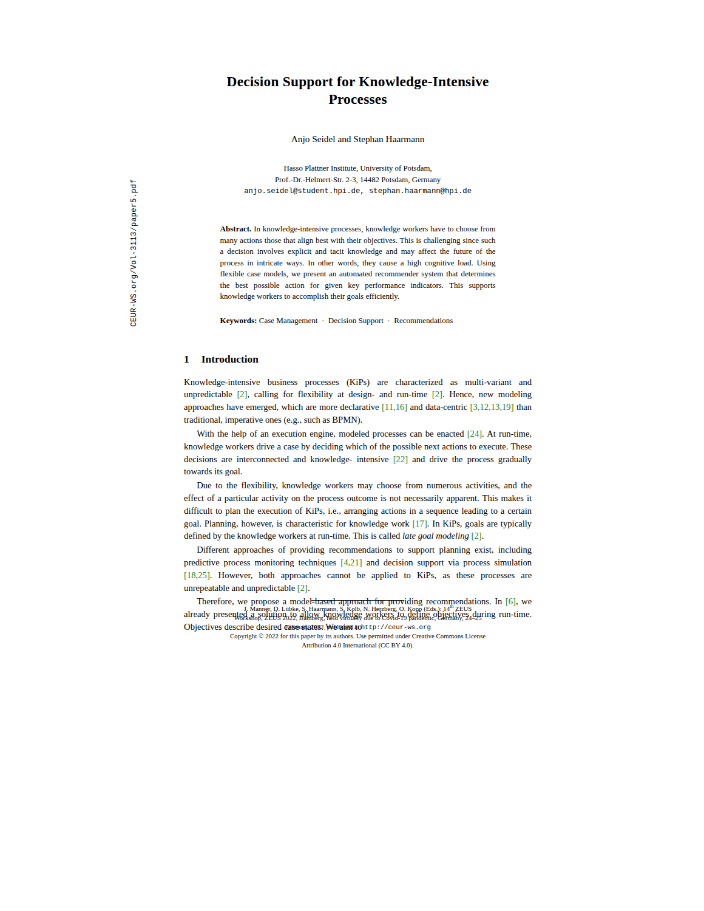CEUR-WS.org/Vol-3113/paper5.pdf
Decision Support for Knowledge-Intensive
Processes
Anjo Seidel and Stephan Haarmann
Hasso Plattner Institute, University of Potsdam,
Prof.-Dr.-Helmert-Str. 2-3, 14482 Potsdam, Germany
anjo.seidel@student.hpi.de, stephan.haarmann@hpi.de
Abstract. In knowledge-intensive processes, knowledge workers have to choose from many actions those that align best with their objectives. This is challenging since such a decision involves explicit and tacit knowledge and may affect the future of the process in intricate ways. In other words, they cause a high cognitive load. Using flexible case models, we present an automated recommender system that determines the best possible action for given key performance indicators. This supports knowledge workers to accomplish their goals efficiently.
Keywords: Case Management · Decision Support · Recommendations
1 Introduction
Knowledge-intensive business processes (KiPs) are characterized as multi-variant and unpredictable [2], calling for flexibility at design- and run-time [2]. Hence, new modeling approaches have emerged, which are more declarative [11,16] and data-centric [3,12,13,19] than traditional, imperative ones (e.g., such as BPMN).
With the help of an execution engine, modeled processes can be enacted [24]. At run-time, knowledge workers drive a case by deciding which of the possible next actions to execute. These decisions are interconnected and knowledge- intensive [22] and drive the process gradually towards its goal.
Due to the flexibility, knowledge workers may choose from numerous activities, and the effect of a particular activity on the process outcome is not necessarily apparent. This makes it difficult to plan the execution of KiPs, i.e., arranging actions in a sequence leading to a certain goal. Planning, however, is characteristic for knowledge work [17]. In KiPs, goals are typically defined by the knowledge workers at run-time. This is called late goal modeling [2].
Different approaches of providing recommendations to support planning exist, including predictive process monitoring techniques [4,21] and decision support via process simulation [18,25]. However, both approaches cannot be applied to KiPs, as these processes are unrepeatable and unpredictable [2].
Therefore, we propose a model-based approach for providing recommendations. In [6], we already presented a solution to allow knowledge workers to define objectives during run-time. Objectives describe desired case states. We aim to
J. Manner, D. Lübke, S. Haarmann, S. Kolb, N. Herzberg, O. Kopp (Eds.): 14th ZEUS
Workshop, ZEUS 2022, Bamberg, held virtually due to Covid-19 pandemic, Germany, 24–25
February 2022, published at http://ceur-ws.org
Copyright © 2022 for this paper by its authors. Use permitted under Creative Commons License
Attribution 4.0 International (CC BY 4.0).